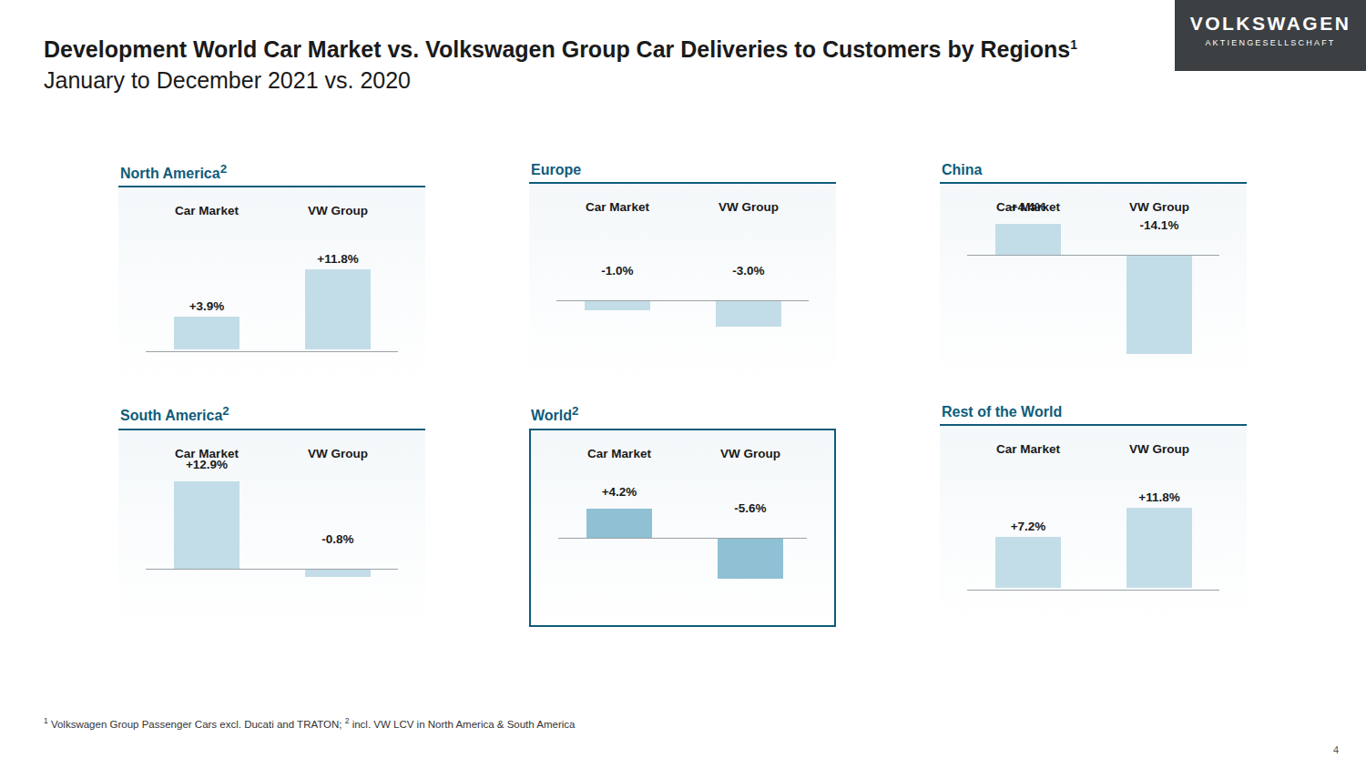VOLKSWAGEN
AKTIENGESELLSCHAFT
Development World Car Market vs. Volkswagen Group Car Deliveries to Customers by Regions1
January to December 2021 vs. 2020
North America2
Car Market
VW Group
+3.9%
+11.8%
Europe
Car Market
VW Group
-1.0%
-3.0%
China
Car Market
VW Group
+4.4%
-14.1%
South America2
Car Market
VW Group
+12.9%
-0.8%
World2
Car Market
VW Group
+4.2%
-5.6%
Rest of the World
Car Market
VW Group
+7.2%
+11.8%
1 Volkswagen Group Passenger Cars excl. Ducati and TRATON; 2 incl. VW LCV in North America & South America
4